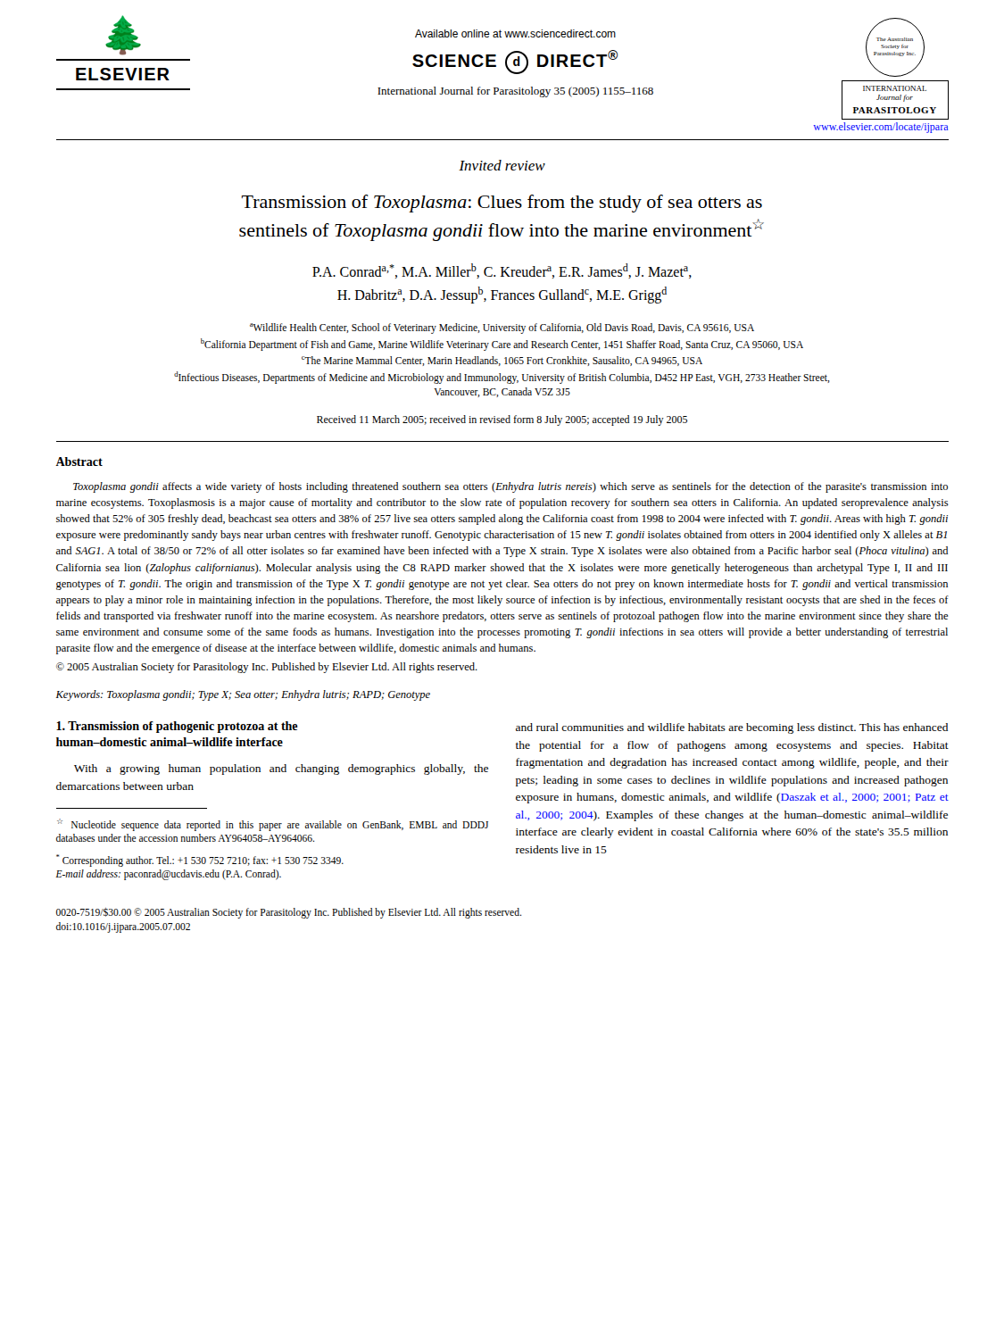🌲
ELSEVIER
Available online at www.sciencedirect.com
SCIENCE d DIRECT®
International Journal for Parasitology 35 (2005) 1155–1168
The Australian Society for Parasitology Inc.
INTERNATIONAL
Journal for
PARASITOLOGY
www.elsevier.com/locate/ijpara
Invited review
Transmission of Toxoplasma: Clues from the study of sea otters as
sentinels of Toxoplasma gondii flow into the marine environment☆
P.A. Conrada,*, M.A. Millerb, C. Kreudera, E.R. Jamesd, J. Mazeta,
H. Dabritza, D.A. Jessupb, Frances Gullandc, M.E. Griggd
aWildlife Health Center, School of Veterinary Medicine, University of California, Old Davis Road, Davis, CA 95616, USA
bCalifornia Department of Fish and Game, Marine Wildlife Veterinary Care and Research Center, 1451 Shaffer Road, Santa Cruz, CA 95060, USA
cThe Marine Mammal Center, Marin Headlands, 1065 Fort Cronkhite, Sausalito, CA 94965, USA
dInfectious Diseases, Departments of Medicine and Microbiology and Immunology, University of British Columbia, D452 HP East, VGH, 2733 Heather Street,
Vancouver, BC, Canada V5Z 3J5
Received 11 March 2005; received in revised form 8 July 2005; accepted 19 July 2005
Abstract
Toxoplasma gondii affects a wide variety of hosts including threatened southern sea otters (Enhydra lutris nereis) which serve as sentinels for the detection of the parasite's transmission into marine ecosystems. Toxoplasmosis is a major cause of mortality and contributor to the slow rate of population recovery for southern sea otters in California. An updated seroprevalence analysis showed that 52% of 305 freshly dead, beachcast sea otters and 38% of 257 live sea otters sampled along the California coast from 1998 to 2004 were infected with T. gondii. Areas with high T. gondii exposure were predominantly sandy bays near urban centres with freshwater runoff. Genotypic characterisation of 15 new T. gondii isolates obtained from otters in 2004 identified only X alleles at B1 and SAG1. A total of 38/50 or 72% of all otter isolates so far examined have been infected with a Type X strain. Type X isolates were also obtained from a Pacific harbor seal (Phoca vitulina) and California sea lion (Zalophus californianus). Molecular analysis using the C8 RAPD marker showed that the X isolates were more genetically heterogeneous than archetypal Type I, II and III genotypes of T. gondii. The origin and transmission of the Type X T. gondii genotype are not yet clear. Sea otters do not prey on known intermediate hosts for T. gondii and vertical transmission appears to play a minor role in maintaining infection in the populations. Therefore, the most likely source of infection is by infectious, environmentally resistant oocysts that are shed in the feces of felids and transported via freshwater runoff into the marine ecosystem. As nearshore predators, otters serve as sentinels of protozoal pathogen flow into the marine environment since they share the same environment and consume some of the same foods as humans. Investigation into the processes promoting T. gondii infections in sea otters will provide a better understanding of terrestrial parasite flow and the emergence of disease at the interface between wildlife, domestic animals and humans.
© 2005 Australian Society for Parasitology Inc. Published by Elsevier Ltd. All rights reserved.
Keywords: Toxoplasma gondii; Type X; Sea otter; Enhydra lutris; RAPD; Genotype
1. Transmission of pathogenic protozoa at the
human–domestic animal–wildlife interface
With a growing human population and changing demographics globally, the demarcations between urban
☆ Nucleotide sequence data reported in this paper are available on GenBank, EMBL and DDDJ databases under the accession numbers AY964058–AY964066.
* Corresponding author. Tel.: +1 530 752 7210; fax: +1 530 752 3349.
E-mail address: paconrad@ucdavis.edu (P.A. Conrad).
and rural communities and wildlife habitats are becoming less distinct. This has enhanced the potential for a flow of pathogens among ecosystems and species. Habitat fragmentation and degradation has increased contact among wildlife, people, and their pets; leading in some cases to declines in wildlife populations and increased pathogen exposure in humans, domestic animals, and wildlife (Daszak et al., 2000; 2001; Patz et al., 2000; 2004). Examples of these changes at the human–domestic animal–wildlife interface are clearly evident in coastal California where 60% of the state's 35.5 million residents live in 15
0020-7519/$30.00 © 2005 Australian Society for Parasitology Inc. Published by Elsevier Ltd. All rights reserved.
doi:10.1016/j.ijpara.2005.07.002